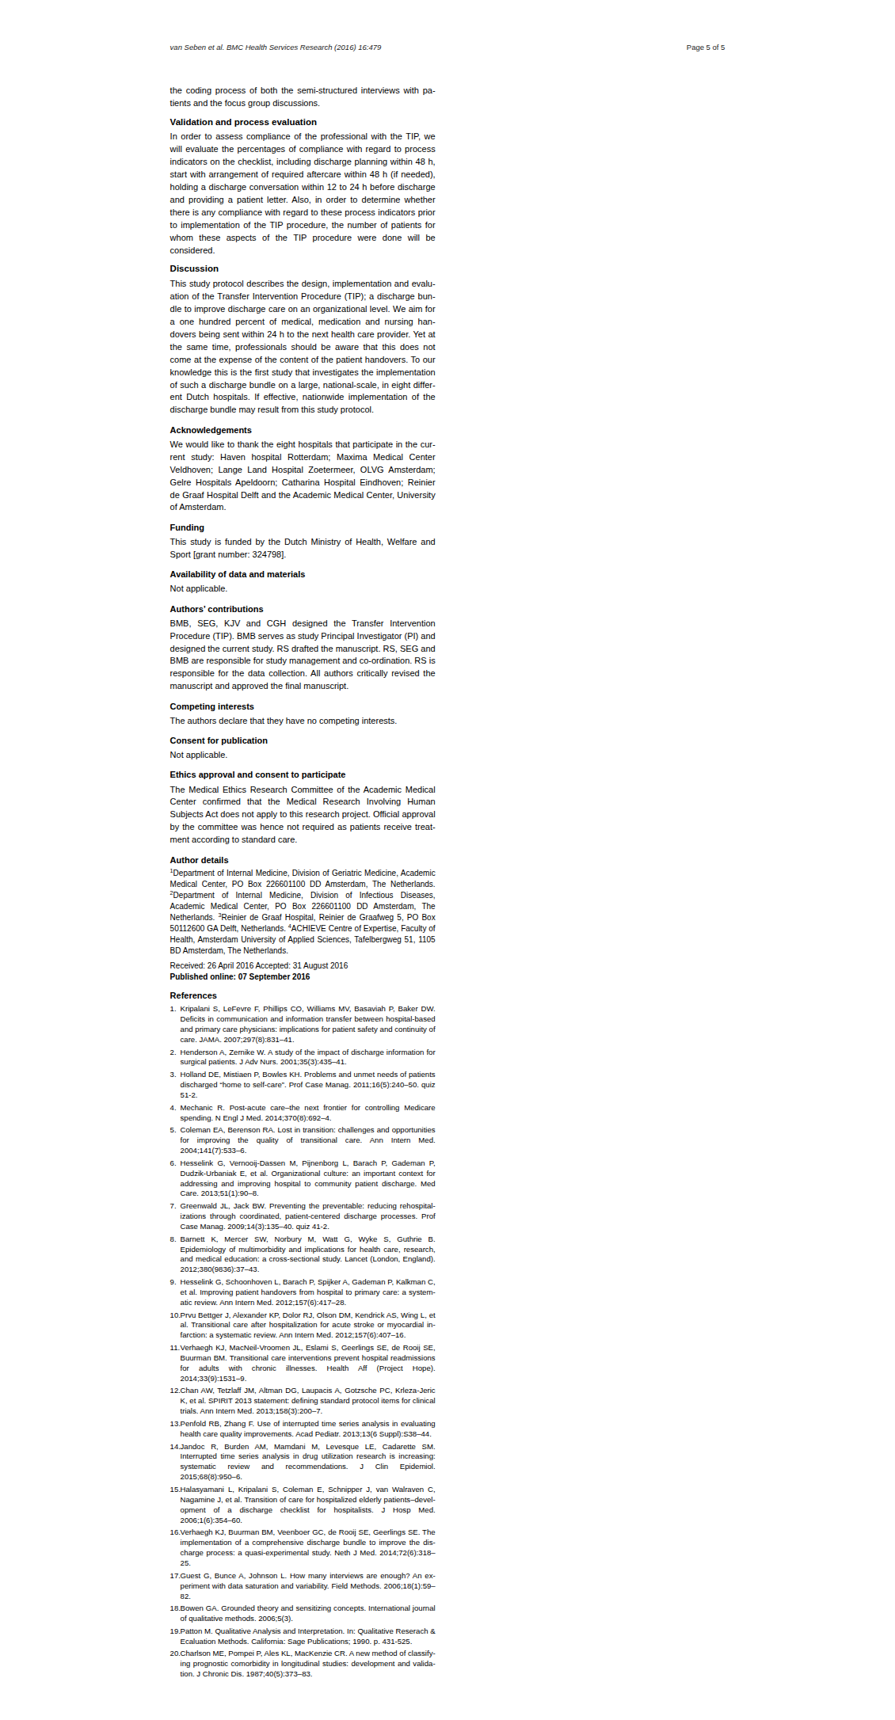van Seben et al. BMC Health Services Research (2016) 16:479
Page 5 of 5
the coding process of both the semi-structured interviews with patients and the focus group discussions.
Validation and process evaluation
In order to assess compliance of the professional with the TIP, we will evaluate the percentages of compliance with regard to process indicators on the checklist, including discharge planning within 48 h, start with arrangement of required aftercare within 48 h (if needed), holding a discharge conversation within 12 to 24 h before discharge and providing a patient letter. Also, in order to determine whether there is any compliance with regard to these process indicators prior to implementation of the TIP procedure, the number of patients for whom these aspects of the TIP procedure were done will be considered.
Discussion
This study protocol describes the design, implementation and evaluation of the Transfer Intervention Procedure (TIP); a discharge bundle to improve discharge care on an organizational level. We aim for a one hundred percent of medical, medication and nursing handovers being sent within 24 h to the next health care provider. Yet at the same time, professionals should be aware that this does not come at the expense of the content of the patient handovers. To our knowledge this is the first study that investigates the implementation of such a discharge bundle on a large, national-scale, in eight different Dutch hospitals. If effective, nationwide implementation of the discharge bundle may result from this study protocol.
Acknowledgements
We would like to thank the eight hospitals that participate in the current study: Haven hospital Rotterdam; Maxima Medical Center Veldhoven; Lange Land Hospital Zoetermeer, OLVG Amsterdam; Gelre Hospitals Apeldoorn; Catharina Hospital Eindhoven; Reinier de Graaf Hospital Delft and the Academic Medical Center, University of Amsterdam.
Funding
This study is funded by the Dutch Ministry of Health, Welfare and Sport [grant number: 324798].
Availability of data and materials
Not applicable.
Authors’ contributions
BMB, SEG, KJV and CGH designed the Transfer Intervention Procedure (TIP). BMB serves as study Principal Investigator (PI) and designed the current study. RS drafted the manuscript. RS, SEG and BMB are responsible for study management and co-ordination. RS is responsible for the data collection. All authors critically revised the manuscript and approved the final manuscript.
Competing interests
The authors declare that they have no competing interests.
Consent for publication
Not applicable.
Ethics approval and consent to participate
The Medical Ethics Research Committee of the Academic Medical Center confirmed that the Medical Research Involving Human Subjects Act does not apply to this research project. Official approval by the committee was hence not required as patients receive treatment according to standard care.
Author details
1Department of Internal Medicine, Division of Geriatric Medicine, Academic Medical Center, PO Box 226601100 DD Amsterdam, The Netherlands. 2Department of Internal Medicine, Division of Infectious Diseases, Academic Medical Center, PO Box 226601100 DD Amsterdam, The Netherlands. 3Reinier de Graaf Hospital, Reinier de Graafweg 5, PO Box 50112600 GA Delft, Netherlands. 4ACHIEVE Centre of Expertise, Faculty of Health, Amsterdam University of Applied Sciences, Tafelbergweg 51, 1105 BD Amsterdam, The Netherlands.
Received: 26 April 2016 Accepted: 31 August 2016
Published online: 07 September 2016
References
Kripalani S, LeFevre F, Phillips CO, Williams MV, Basaviah P, Baker DW. Deficits in communication and information transfer between hospital-based and primary care physicians: implications for patient safety and continuity of care. JAMA. 2007;297(8):831–41.
Henderson A, Zernike W. A study of the impact of discharge information for surgical patients. J Adv Nurs. 2001;35(3):435–41.
Holland DE, Mistiaen P, Bowles KH. Problems and unmet needs of patients discharged “home to self-care”. Prof Case Manag. 2011;16(5):240–50. quiz 51-2.
Mechanic R. Post-acute care–the next frontier for controlling Medicare spending. N Engl J Med. 2014;370(8):692–4.
Coleman EA, Berenson RA. Lost in transition: challenges and opportunities for improving the quality of transitional care. Ann Intern Med. 2004;141(7):533–6.
Hesselink G, Vernooij-Dassen M, Pijnenborg L, Barach P, Gademan P, Dudzik-Urbaniak E, et al. Organizational culture: an important context for addressing and improving hospital to community patient discharge. Med Care. 2013;51(1):90–8.
Greenwald JL, Jack BW. Preventing the preventable: reducing rehospitalizations through coordinated, patient-centered discharge processes. Prof Case Manag. 2009;14(3):135–40. quiz 41-2.
Barnett K, Mercer SW, Norbury M, Watt G, Wyke S, Guthrie B. Epidemiology of multimorbidity and implications for health care, research, and medical education: a cross-sectional study. Lancet (London, England). 2012;380(9836):37–43.
Hesselink G, Schoonhoven L, Barach P, Spijker A, Gademan P, Kalkman C, et al. Improving patient handovers from hospital to primary care: a systematic review. Ann Intern Med. 2012;157(6):417–28.
Prvu Bettger J, Alexander KP, Dolor RJ, Olson DM, Kendrick AS, Wing L, et al. Transitional care after hospitalization for acute stroke or myocardial infarction: a systematic review. Ann Intern Med. 2012;157(6):407–16.
Verhaegh KJ, MacNeil-Vroomen JL, Eslami S, Geerlings SE, de Rooij SE, Buurman BM. Transitional care interventions prevent hospital readmissions for adults with chronic illnesses. Health Aff (Project Hope). 2014;33(9):1531–9.
Chan AW, Tetzlaff JM, Altman DG, Laupacis A, Gotzsche PC, Krleza-Jeric K, et al. SPIRIT 2013 statement: defining standard protocol items for clinical trials. Ann Intern Med. 2013;158(3):200–7.
Penfold RB, Zhang F. Use of interrupted time series analysis in evaluating health care quality improvements. Acad Pediatr. 2013;13(6 Suppl):S38–44.
Jandoc R, Burden AM, Mamdani M, Levesque LE, Cadarette SM. Interrupted time series analysis in drug utilization research is increasing: systematic review and recommendations. J Clin Epidemiol. 2015;68(8):950–6.
Halasyamani L, Kripalani S, Coleman E, Schnipper J, van Walraven C, Nagamine J, et al. Transition of care for hospitalized elderly patients–development of a discharge checklist for hospitalists. J Hosp Med. 2006;1(6):354–60.
Verhaegh KJ, Buurman BM, Veenboer GC, de Rooij SE, Geerlings SE. The implementation of a comprehensive discharge bundle to improve the discharge process: a quasi-experimental study. Neth J Med. 2014;72(6):318–25.
Guest G, Bunce A, Johnson L. How many interviews are enough? An experiment with data saturation and variability. Field Methods. 2006;18(1):59–82.
Bowen GA. Grounded theory and sensitizing concepts. International journal of qualitative methods. 2006;5(3).
Patton M. Qualitative Analysis and Interpretation. In: Qualitative Reserach & Ecaluation Methods. California: Sage Publications; 1990. p. 431-525.
Charlson ME, Pompei P, Ales KL, MacKenzie CR. A new method of classifying prognostic comorbidity in longitudinal studies: development and validation. J Chronic Dis. 1987;40(5):373–83.